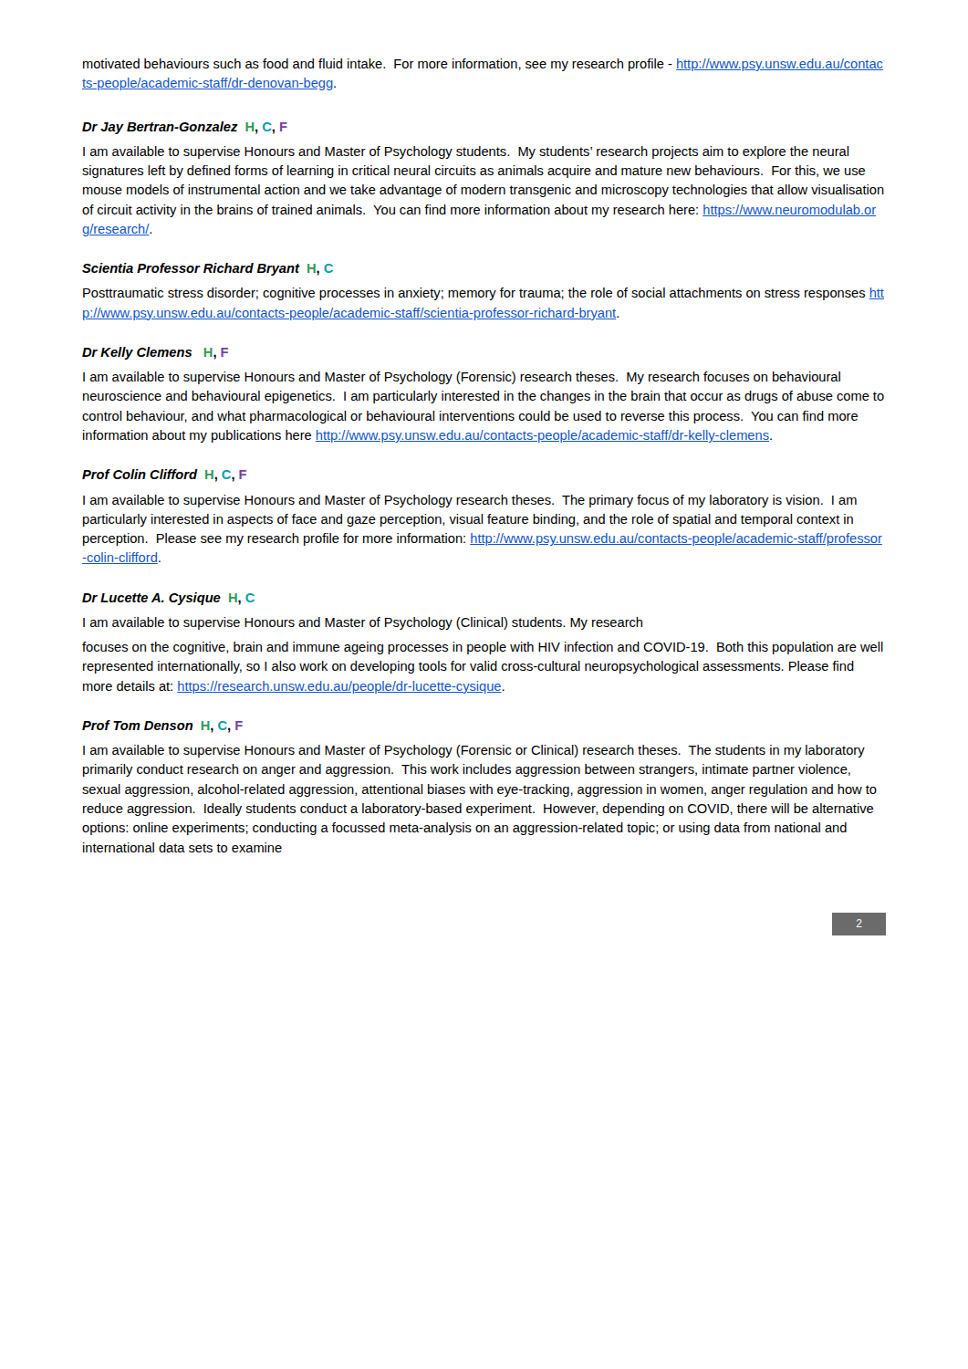motivated behaviours such as food and fluid intake. For more information, see my research profile - http://www.psy.unsw.edu.au/contacts-people/academic-staff/dr-denovan-begg.
Dr Jay Bertran-Gonzalez H, C, F
I am available to supervise Honours and Master of Psychology students. My students’ research projects aim to explore the neural signatures left by defined forms of learning in critical neural circuits as animals acquire and mature new behaviours. For this, we use mouse models of instrumental action and we take advantage of modern transgenic and microscopy technologies that allow visualisation of circuit activity in the brains of trained animals. You can find more information about my research here: https://www.neuromodulab.org/research/.
Scientia Professor Richard Bryant H, C
Posttraumatic stress disorder; cognitive processes in anxiety; memory for trauma; the role of social attachments on stress responses http://www.psy.unsw.edu.au/contacts-people/academic-staff/scientia-professor-richard-bryant.
Dr Kelly Clemens H, F
I am available to supervise Honours and Master of Psychology (Forensic) research theses. My research focuses on behavioural neuroscience and behavioural epigenetics. I am particularly interested in the changes in the brain that occur as drugs of abuse come to control behaviour, and what pharmacological or behavioural interventions could be used to reverse this process. You can find more information about my publications here http://www.psy.unsw.edu.au/contacts-people/academic-staff/dr-kelly-clemens.
Prof Colin Clifford H, C, F
I am available to supervise Honours and Master of Psychology research theses. The primary focus of my laboratory is vision. I am particularly interested in aspects of face and gaze perception, visual feature binding, and the role of spatial and temporal context in perception. Please see my research profile for more information: http://www.psy.unsw.edu.au/contacts-people/academic-staff/professor-colin-clifford.
Dr Lucette A. Cysique H, C
I am available to supervise Honours and Master of Psychology (Clinical) students. My research
focuses on the cognitive, brain and immune ageing processes in people with HIV infection and COVID-19. Both this population are well represented internationally, so I also work on developing tools for valid cross-cultural neuropsychological assessments. Please find more details at: https://research.unsw.edu.au/people/dr-lucette-cysique.
Prof Tom Denson H, C, F
I am available to supervise Honours and Master of Psychology (Forensic or Clinical) research theses. The students in my laboratory primarily conduct research on anger and aggression. This work includes aggression between strangers, intimate partner violence, sexual aggression, alcohol-related aggression, attentional biases with eye-tracking, aggression in women, anger regulation and how to reduce aggression. Ideally students conduct a laboratory-based experiment. However, depending on COVID, there will be alternative options: online experiments; conducting a focussed meta-analysis on an aggression-related topic; or using data from national and international data sets to examine
2